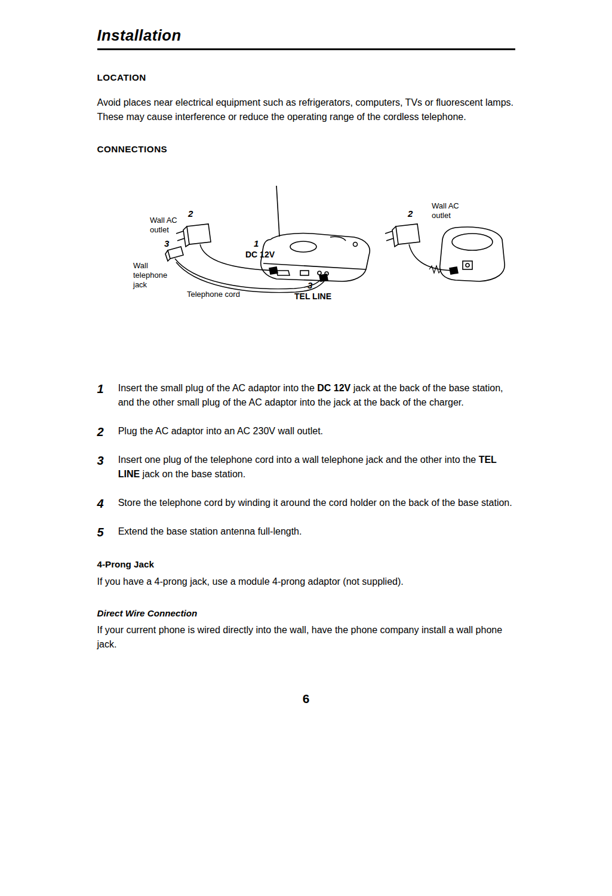Installation
LOCATION
Avoid places near electrical equipment such as refrigerators, computers, TVs or fluorescent lamps. These may cause interference or reduce the operating range of the cordless telephone.
CONNECTIONS
Wall AC outlet Wall telephone jack Telephone cord Wall AC outlet DC 12V TEL LINE 2 1 3 3 2
Insert the small plug of the AC adaptor into the DC 12V jack at the back of the base station, and the other small plug of the AC adaptor into the jack at the back of the charger.
Plug the AC adaptor into an AC 230V wall outlet.
Insert one plug of the telephone cord into a wall telephone jack and the other into the TEL LINE jack on the base station.
Store the telephone cord by winding it around the cord holder on the back of the base station.
Extend the base station antenna full-length.
4-Prong Jack
If you have a 4-prong jack, use a module 4-prong adaptor (not supplied).
Direct Wire Connection
If your current phone is wired directly into the wall, have the phone company install a wall phone jack.
6